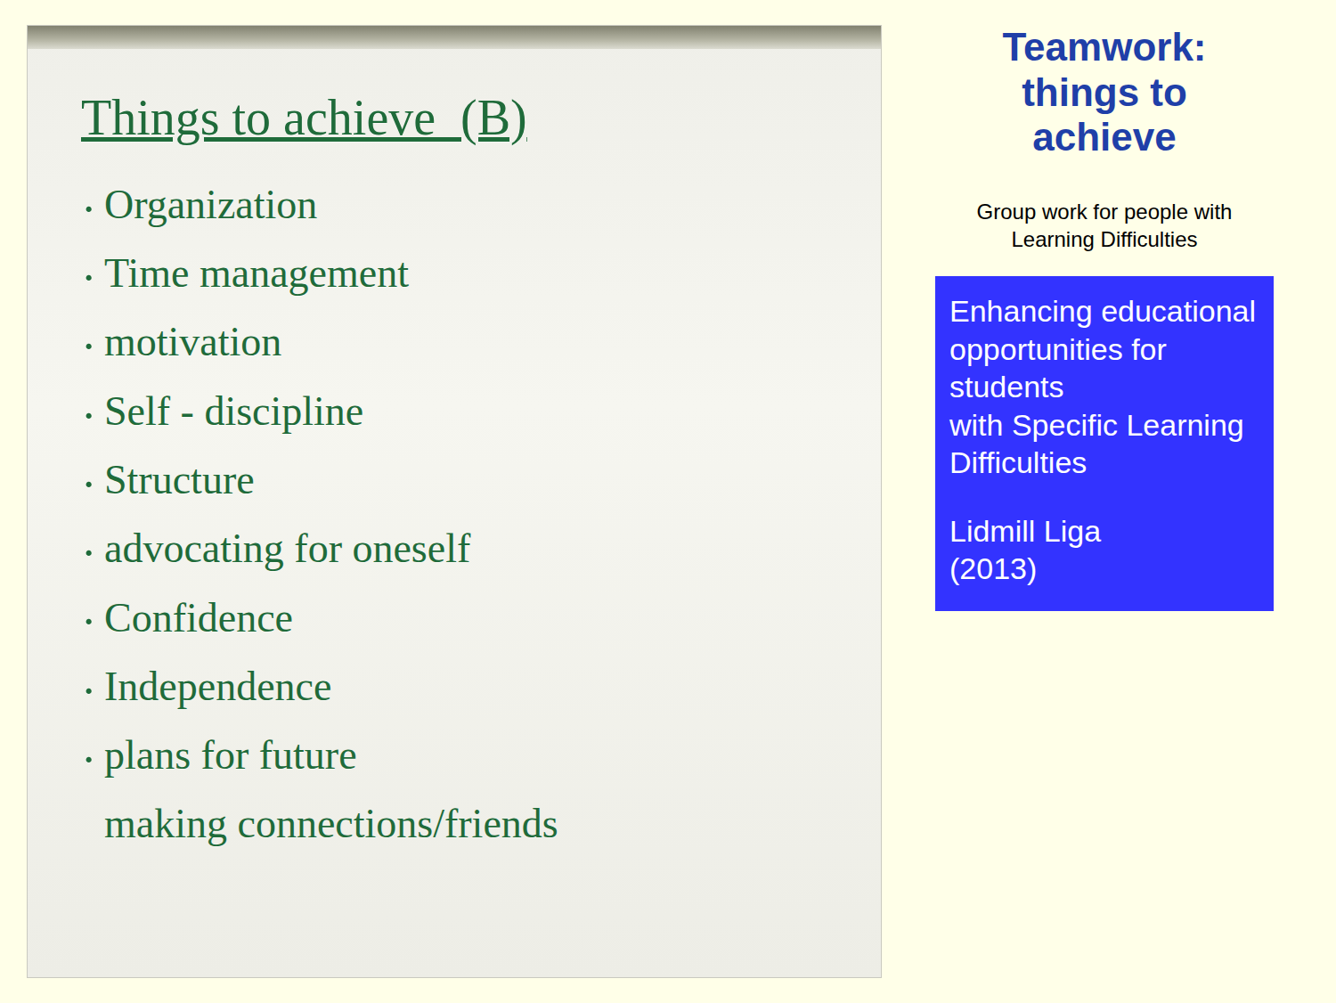Things to achieve (B)
Organization
Time management
motivation
Self - discipline
Structure
advocating for oneself
Confidence
Independence
plans for future
making connections/friends
Teamwork:
things to
achieve
Group work for people with
Learning Difficulties
Enhancing educational opportunities for students
with Specific Learning Difficulties
Lidmill Liga
(2013)